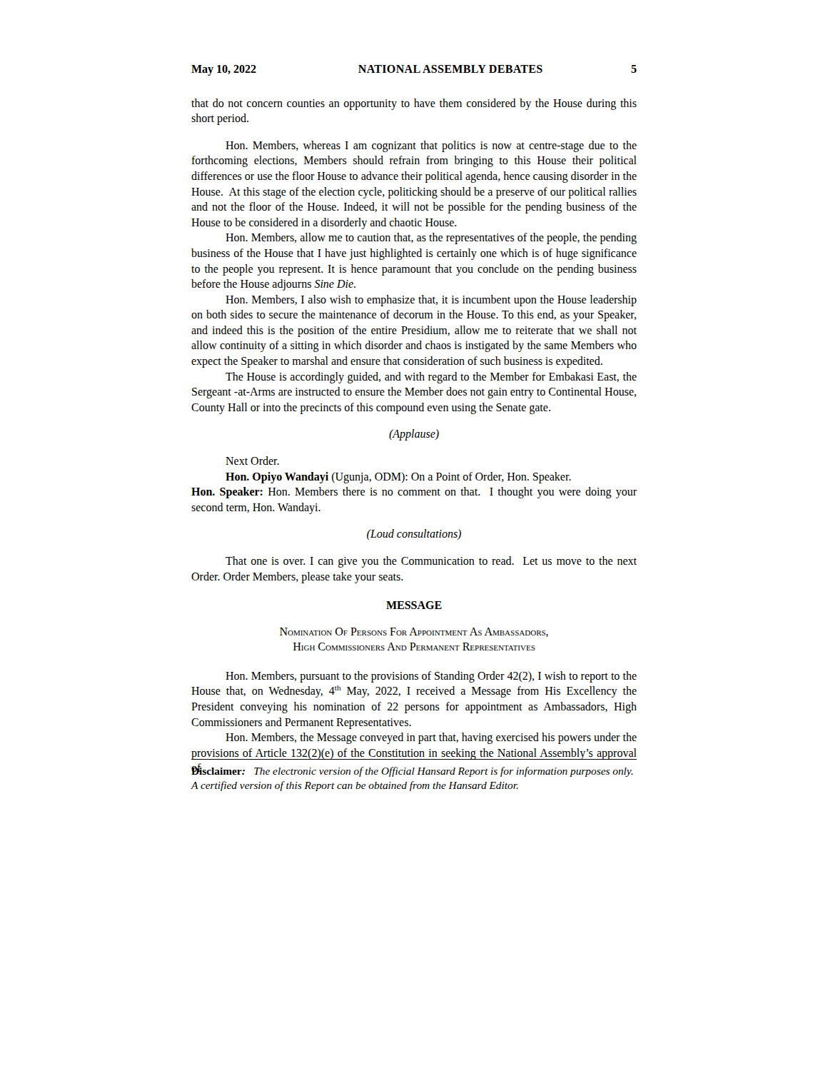May 10, 2022 NATIONAL ASSEMBLY DEBATES 5
that do not concern counties an opportunity to have them considered by the House during this short period.
Hon. Members, whereas I am cognizant that politics is now at centre-stage due to the forthcoming elections, Members should refrain from bringing to this House their political differences or use the floor House to advance their political agenda, hence causing disorder in the House. At this stage of the election cycle, politicking should be a preserve of our political rallies and not the floor of the House. Indeed, it will not be possible for the pending business of the House to be considered in a disorderly and chaotic House.
Hon. Members, allow me to caution that, as the representatives of the people, the pending business of the House that I have just highlighted is certainly one which is of huge significance to the people you represent. It is hence paramount that you conclude on the pending business before the House adjourns Sine Die.
Hon. Members, I also wish to emphasize that, it is incumbent upon the House leadership on both sides to secure the maintenance of decorum in the House. To this end, as your Speaker, and indeed this is the position of the entire Presidium, allow me to reiterate that we shall not allow continuity of a sitting in which disorder and chaos is instigated by the same Members who expect the Speaker to marshal and ensure that consideration of such business is expedited.
The House is accordingly guided, and with regard to the Member for Embakasi East, the Sergeant -at-Arms are instructed to ensure the Member does not gain entry to Continental House, County Hall or into the precincts of this compound even using the Senate gate.
(Applause)
Next Order.
Hon. Opiyo Wandayi (Ugunja, ODM): On a Point of Order, Hon. Speaker.
Hon. Speaker: Hon. Members there is no comment on that. I thought you were doing your second term, Hon. Wandayi.
(Loud consultations)
That one is over. I can give you the Communication to read. Let us move to the next Order. Order Members, please take your seats.
MESSAGE
Nomination Of Persons For Appointment As Ambassadors,
High Commissioners And Permanent Representatives
Hon. Members, pursuant to the provisions of Standing Order 42(2), I wish to report to the House that, on Wednesday, 4th May, 2022, I received a Message from His Excellency the President conveying his nomination of 22 persons for appointment as Ambassadors, High Commissioners and Permanent Representatives.
Hon. Members, the Message conveyed in part that, having exercised his powers under the provisions of Article 132(2)(e) of the Constitution in seeking the National Assembly’s approval of
Disclaimer: The electronic version of the Official Hansard Report is for information purposes only. A certified version of this Report can be obtained from the Hansard Editor.